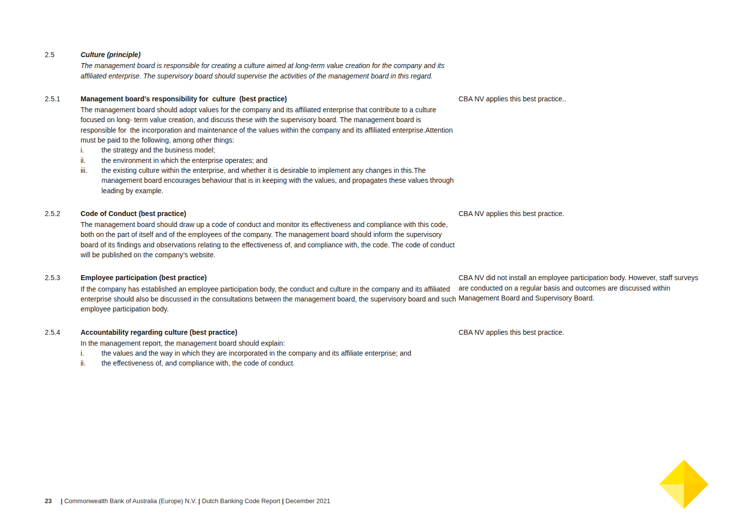| 2.5 | Culture (principle) The management board is responsible for creating a culture aimed at long-term value creation for the company and its affiliated enterprise. The supervisory board should supervise the activities of the management board in this regard. | |
| 2.5.1 | Management board’s responsibility for culture (best practice) The management board should adopt values for the company and its affiliated enterprise that contribute to a culture focused on long- term value creation, and discuss these with the supervisory board. The management board is responsible for the incorporation and maintenance of the values within the company and its affiliated enterprise.Attention must be paid to the following, among other things: i. the strategy and the business model; ii. the environment in which the enterprise operates; and iii. the existing culture within the enterprise, and whether it is desirable to implement any changes in this.The management board encourages behaviour that is in keeping with the values, and propagates these values through leading by example. | CBA NV applies this best practice.. |
| 2.5.2 | Code of Conduct (best practice) The management board should draw up a code of conduct and monitor its effectiveness and compliance with this code, both on the part of itself and of the employees of the company. The management board should inform the supervisory board of its findings and observations relating to the effectiveness of, and compliance with, the code. The code of conduct will be published on the company’s website. | CBA NV applies this best practice. |
| 2.5.3 | Employee participation (best practice) If the company has established an employee participation body, the conduct and culture in the company and its affiliated enterprise should also be discussed in the consultations between the management board, the supervisory board and such employee participation body. | CBA NV did not install an employee participation body. However, staff surveys are conducted on a regular basis and outcomes are discussed within Management Board and Supervisory Board. |
| 2.5.4 | Accountability regarding culture (best practice) In the management report, the management board should explain: i. the values and the way in which they are incorporated in the company and its affiliate enterprise; and ii. the effectiveness of, and compliance with, the code of conduct. | CBA NV applies this best practice. |
23| Commonwealth Bank of Australia (Europe) N.V. | Dutch Banking Code Report | December 2021